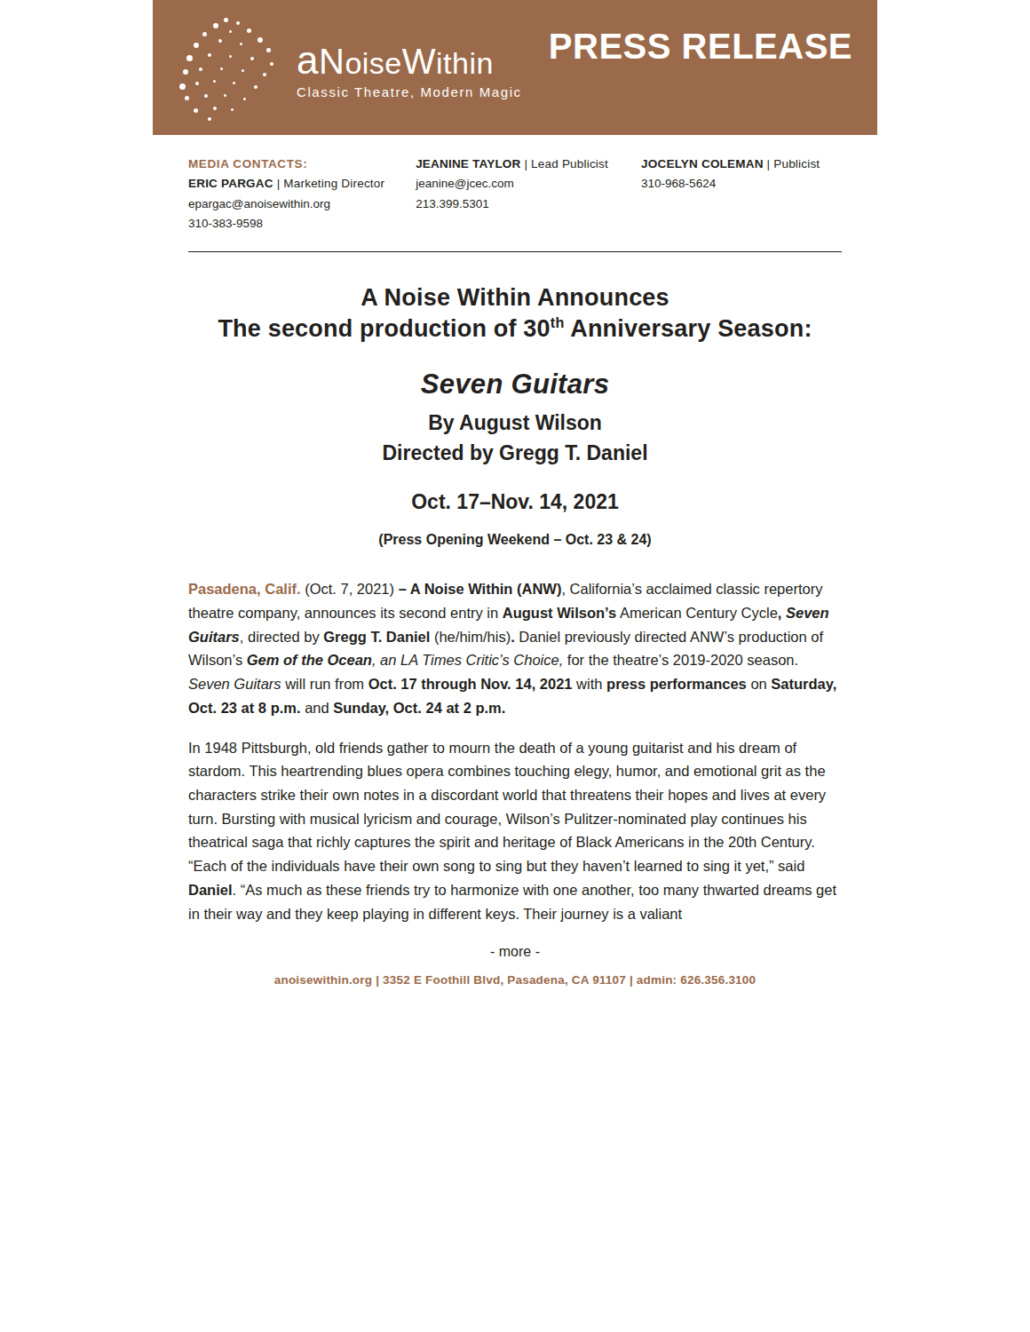a Noise Within
Classic Theatre, Modern Magic
PRESS RELEASE
MEDIA CONTACTS:
ERIC PARGAC | Marketing Director
epargac@anoisewithin.org
310-383-9598
JEANINE TAYLOR | Lead Publicist
jeanine@jcec.com
213.399.5301
JOCELYN COLEMAN | Publicist
310-968-5624
A Noise Within Announces
The second production of 30th Anniversary Season:
Seven Guitars
By August Wilson
Directed by Gregg T. Daniel
Oct. 17–Nov. 14, 2021
(Press Opening Weekend – Oct. 23 & 24)
Pasadena, Calif. (Oct. 7, 2021) – A Noise Within (ANW), California’s acclaimed classic repertory theatre company, announces its second entry in August Wilson’s American Century Cycle, Seven Guitars, directed by Gregg T. Daniel (he/him/his). Daniel previously directed ANW’s production of Wilson’s Gem of the Ocean, an LA Times Critic’s Choice, for the theatre’s 2019-2020 season. Seven Guitars will run from Oct. 17 through Nov. 14, 2021 with press performances on Saturday, Oct. 23 at 8 p.m. and Sunday, Oct. 24 at 2 p.m.
In 1948 Pittsburgh, old friends gather to mourn the death of a young guitarist and his dream of stardom. This heartrending blues opera combines touching elegy, humor, and emotional grit as the characters strike their own notes in a discordant world that threatens their hopes and lives at every turn. Bursting with musical lyricism and courage, Wilson’s Pulitzer-nominated play continues his theatrical saga that richly captures the spirit and heritage of Black Americans in the 20th Century. “Each of the individuals have their own song to sing but they haven’t learned to sing it yet,” said Daniel. “As much as these friends try to harmonize with one another, too many thwarted dreams get in their way and they keep playing in different keys. Their journey is a valiant
- more -
anoisewithin.org | 3352 E Foothill Blvd, Pasadena, CA 91107 | admin: 626.356.3100